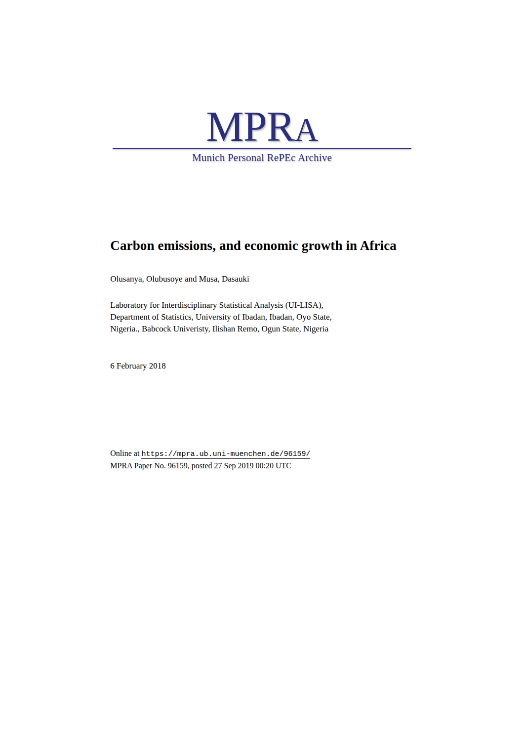MPRA
Munich Personal RePEc Archive
Carbon emissions, and economic growth in Africa
Olusanya, Olubusoye and Musa, Dasauki
Laboratory for Interdisciplinary Statistical Analysis (UI-LISA),
Department of Statistics, University of Ibadan, Ibadan, Oyo State,
Nigeria., Babcock Univeristy, Ilishan Remo, Ogun State, Nigeria
6 February 2018
Online at https://mpra.ub.uni-muenchen.de/96159/
MPRA Paper No. 96159, posted 27 Sep 2019 00:20 UTC